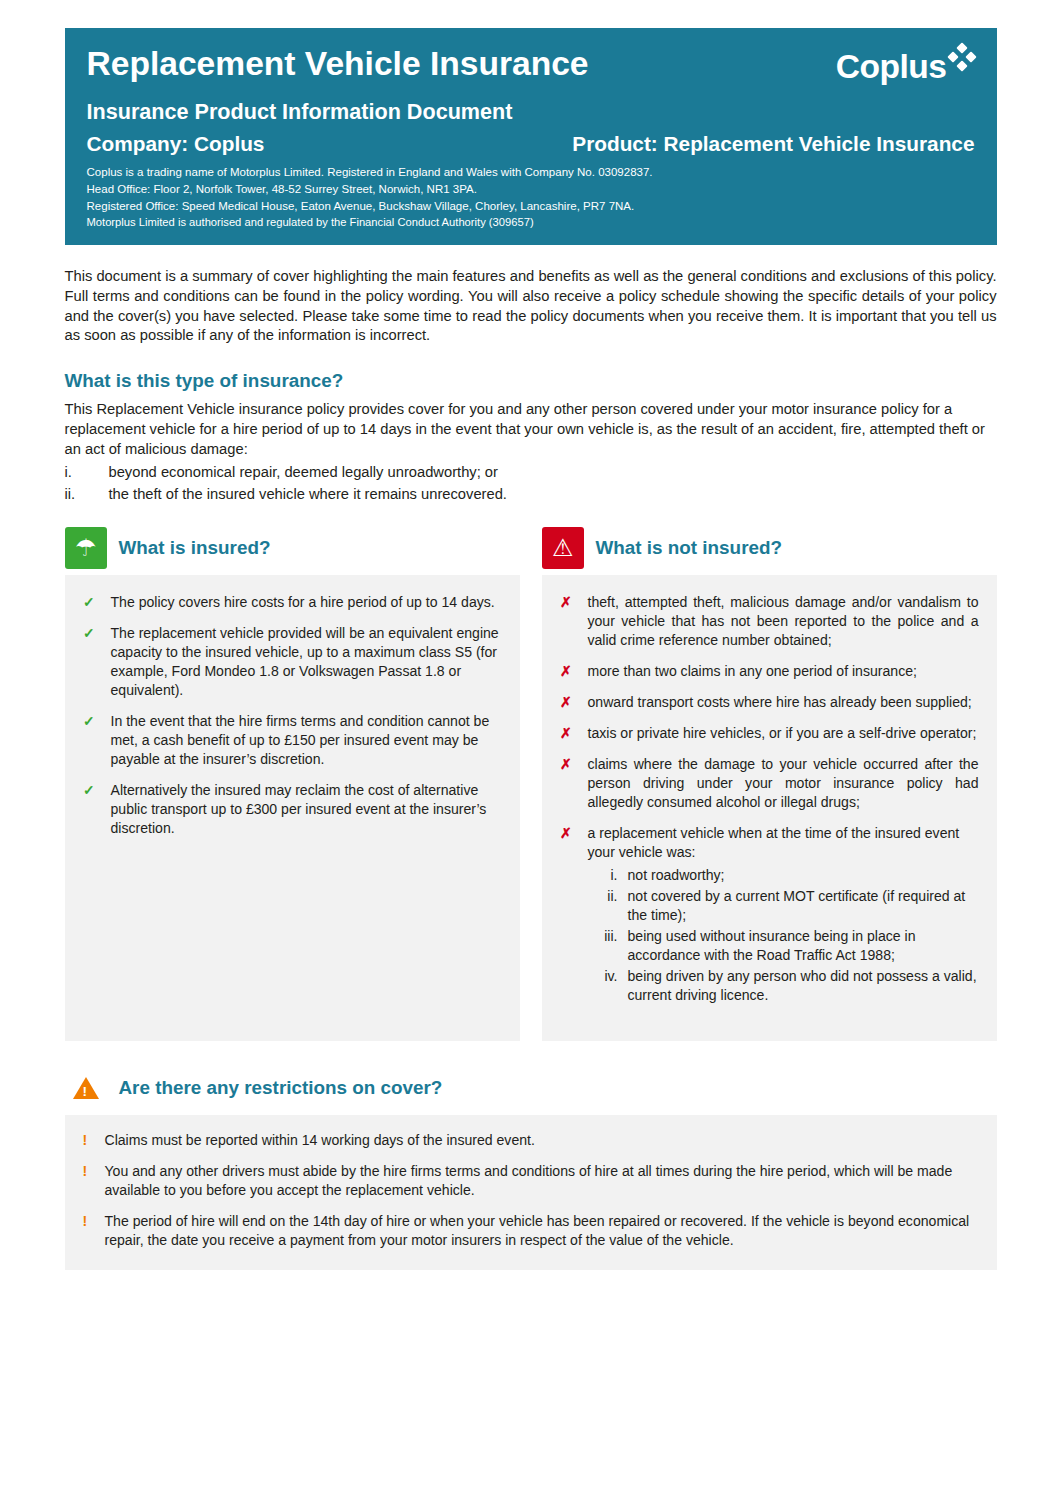Coplus
Replacement Vehicle Insurance
Insurance Product Information Document
Company: Coplus Product: Replacement Vehicle Insurance
Coplus is a trading name of Motorplus Limited. Registered in England and Wales with Company No. 03092837.
Head Office: Floor 2, Norfolk Tower, 48-52 Surrey Street, Norwich, NR1 3PA.
Registered Office: Speed Medical House, Eaton Avenue, Buckshaw Village, Chorley, Lancashire, PR7 7NA.
Motorplus Limited is authorised and regulated by the Financial Conduct Authority (309657)
This document is a summary of cover highlighting the main features and benefits as well as the general conditions and exclusions of this policy. Full terms and conditions can be found in the policy wording. You will also receive a policy schedule showing the specific details of your policy and the cover(s) you have selected. Please take some time to read the policy documents when you receive them. It is important that you tell us as soon as possible if any of the information is incorrect.
What is this type of insurance?
This Replacement Vehicle insurance policy provides cover for you and any other person covered under your motor insurance policy for a replacement vehicle for a hire period of up to 14 days in the event that your own vehicle is, as the result of an accident, fire, attempted theft or an act of malicious damage:
i. beyond economical repair, deemed legally unroadworthy; or
ii. the theft of the insured vehicle where it remains unrecovered.
☂
What is insured?
✓The policy covers hire costs for a hire period of up to 14 days.
✓The replacement vehicle provided will be an equivalent engine capacity to the insured vehicle, up to a maximum class S5 (for example, Ford Mondeo 1.8 or Volkswagen Passat 1.8 or equivalent).
✓In the event that the hire firms terms and condition cannot be met, a cash benefit of up to £150 per insured event may be payable at the insurer’s discretion.
✓Alternatively the insured may reclaim the cost of alternative public transport up to £300 per insured event at the insurer’s discretion.
⚠
What is not insured?
✗theft, attempted theft, malicious damage and/or vandalism to your vehicle that has not been reported to the police and a valid crime reference number obtained;
✗more than two claims in any one period of insurance;
✗onward transport costs where hire has already been supplied;
✗taxis or private hire vehicles, or if you are a self-drive operator;
✗claims where the damage to your vehicle occurred after the person driving under your motor insurance policy had allegedly consumed alcohol or illegal drugs;
✗ a replacement vehicle when at the time of the insured event your vehicle was:
i. not roadworthy;
ii. not covered by a current MOT certificate (if required at the time);
iii. being used without insurance being in place in accordance with the Road Traffic Act 1988;
iv. being driven by any person who did not possess a valid, current driving licence.
Are there any restrictions on cover?
!Claims must be reported within 14 working days of the insured event.
!You and any other drivers must abide by the hire firms terms and conditions of hire at all times during the hire period, which will be made available to you before you accept the replacement vehicle.
!The period of hire will end on the 14th day of hire or when your vehicle has been repaired or recovered. If the vehicle is beyond economical repair, the date you receive a payment from your motor insurers in respect of the value of the vehicle.